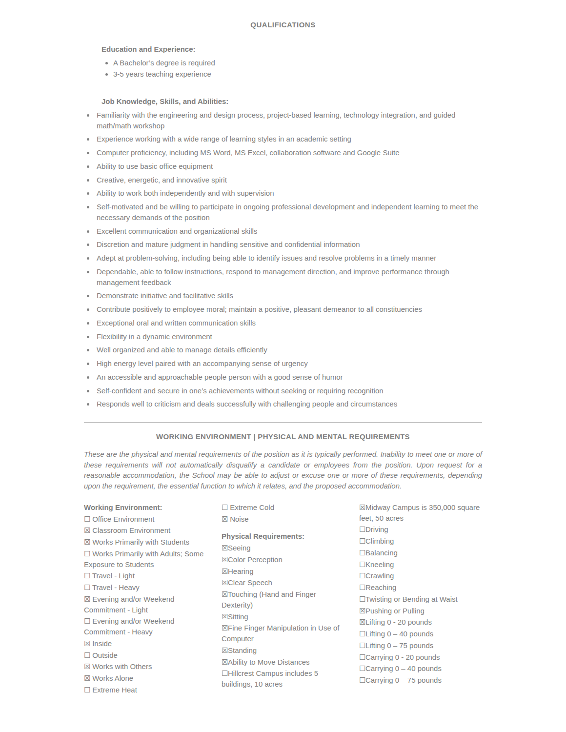QUALIFICATIONS
Education and Experience:
A Bachelor’s degree is required
3-5 years teaching experience
Job Knowledge, Skills, and Abilities:
Familiarity with the engineering and design process, project-based learning, technology integration, and guided math/math workshop
Experience working with a wide range of learning styles in an academic setting
Computer proficiency, including MS Word, MS Excel, collaboration software and Google Suite
Ability to use basic office equipment
Creative, energetic, and innovative spirit
Ability to work both independently and with supervision
Self-motivated and be willing to participate in ongoing professional development and independent learning to meet the necessary demands of the position
Excellent communication and organizational skills
Discretion and mature judgment in handling sensitive and confidential information
Adept at problem-solving, including being able to identify issues and resolve problems in a timely manner
Dependable, able to follow instructions, respond to management direction, and improve performance through management feedback
Demonstrate initiative and facilitative skills
Contribute positively to employee moral; maintain a positive, pleasant demeanor to all constituencies
Exceptional oral and written communication skills
Flexibility in a dynamic environment
Well organized and able to manage details efficiently
High energy level paired with an accompanying sense of urgency
An accessible and approachable people person with a good sense of humor
Self-confident and secure in one’s achievements without seeking or requiring recognition
Responds well to criticism and deals successfully with challenging people and circumstances
WORKING ENVIRONMENT | PHYSICAL AND MENTAL REQUIREMENTS
These are the physical and mental requirements of the position as it is typically performed. Inability to meet one or more of these requirements will not automatically disqualify a candidate or employees from the position. Upon request for a reasonable accommodation, the School may be able to adjust or excuse one or more of these requirements, depending upon the requirement, the essential function to which it relates, and the proposed accommodation.
Working Environment:
☐ Office Environment
☒ Classroom Environment
☒ Works Primarily with Students
☐ Works Primarily with Adults; Some Exposure to Students
☐ Travel - Light
☐ Travel - Heavy
☒ Evening and/or Weekend Commitment - Light
☐ Evening and/or Weekend Commitment - Heavy
☒ Inside
☐ Outside
☒ Works with Others
☒ Works Alone
☐ Extreme Heat
☐ Extreme Cold
☒ Noise
Physical Requirements:
☒Seeing
☒Color Perception
☒Hearing
☒Clear Speech
☒Touching (Hand and Finger Dexterity)
☒Sitting
☒Fine Finger Manipulation in Use of Computer
☒Standing
☒Ability to Move Distances
☐Hillcrest Campus includes 5 buildings, 10 acres
☒Midway Campus is 350,000 square feet, 50 acres
☐Driving
☐Climbing
☐Balancing
☐Kneeling
☐Crawling
☐Reaching
☐Twisting or Bending at Waist
☒Pushing or Pulling
☒Lifting 0 - 20 pounds
☐Lifting 0 – 40 pounds
☐Lifting 0 – 75 pounds
☐Carrying 0 - 20 pounds
☐Carrying 0 – 40 pounds
☐Carrying 0 – 75 pounds